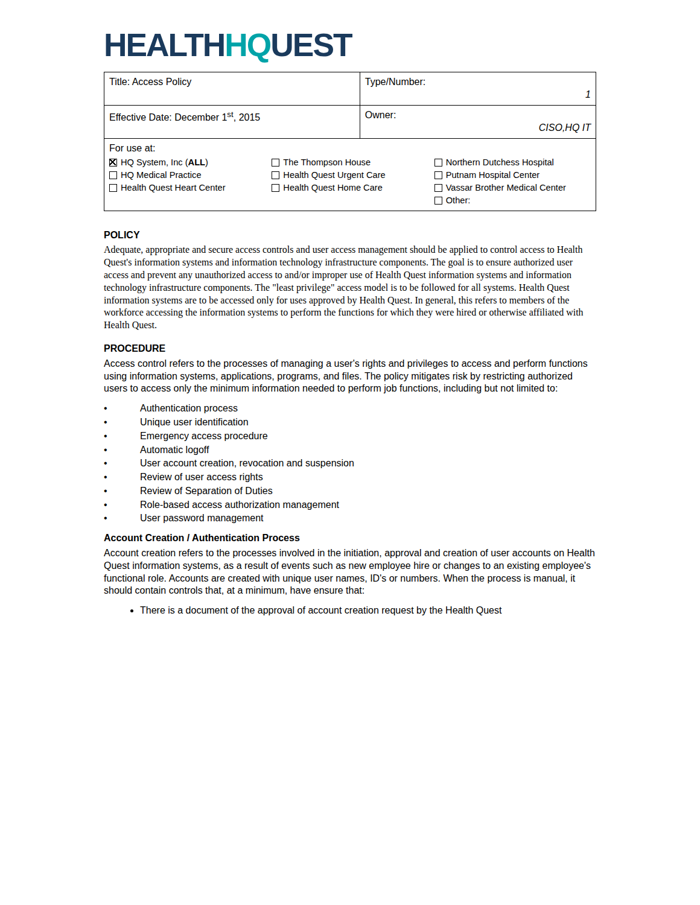HEALTH HQ UEST
| Title: Access Policy | Type/Number: 1 |
| Effective Date: December 1 st , 2015 | Owner: CISO,HQ IT |
| For use at: HQ System, Inc ( ALL ) The Thompson House Northern Dutchess Hospital HQ Medical Practice Health Quest Urgent Care Putnam Hospital Center Health Quest Heart Center Health Quest Home Care Vassar Brother Medical Center Other: |
POLICY
Adequate, appropriate and secure access controls and user access management should be applied to control access to Health Quest's information systems and information technology infrastructure components. The goal is to ensure authorized user access and prevent any unauthorized access to and/or improper use of Health Quest information systems and information technology infrastructure components. The "least privilege" access model is to be followed for all systems. Health Quest information systems are to be accessed only for uses approved by Health Quest. In general, this refers to members of the workforce accessing the information systems to perform the functions for which they were hired or otherwise affiliated with Health Quest.
PROCEDURE
Access control refers to the processes of managing a user's rights and privileges to access and perform functions using information systems, applications, programs, and files. The policy mitigates risk by restricting authorized users to access only the minimum information needed to perform job functions, including but not limited to:
•Authentication process
•Unique user identification
•Emergency access procedure
•Automatic logoff
•User account creation, revocation and suspension
•Review of user access rights
•Review of Separation of Duties
•Role-based access authorization management
•User password management
Account Creation / Authentication Process
Account creation refers to the processes involved in the initiation, approval and creation of user accounts on Health Quest information systems, as a result of events such as new employee hire or changes to an existing employee's functional role. Accounts are created with unique user names, ID's or numbers. When the process is manual, it should contain controls that, at a minimum, have ensure that:
There is a document of the approval of account creation request by the Health Quest